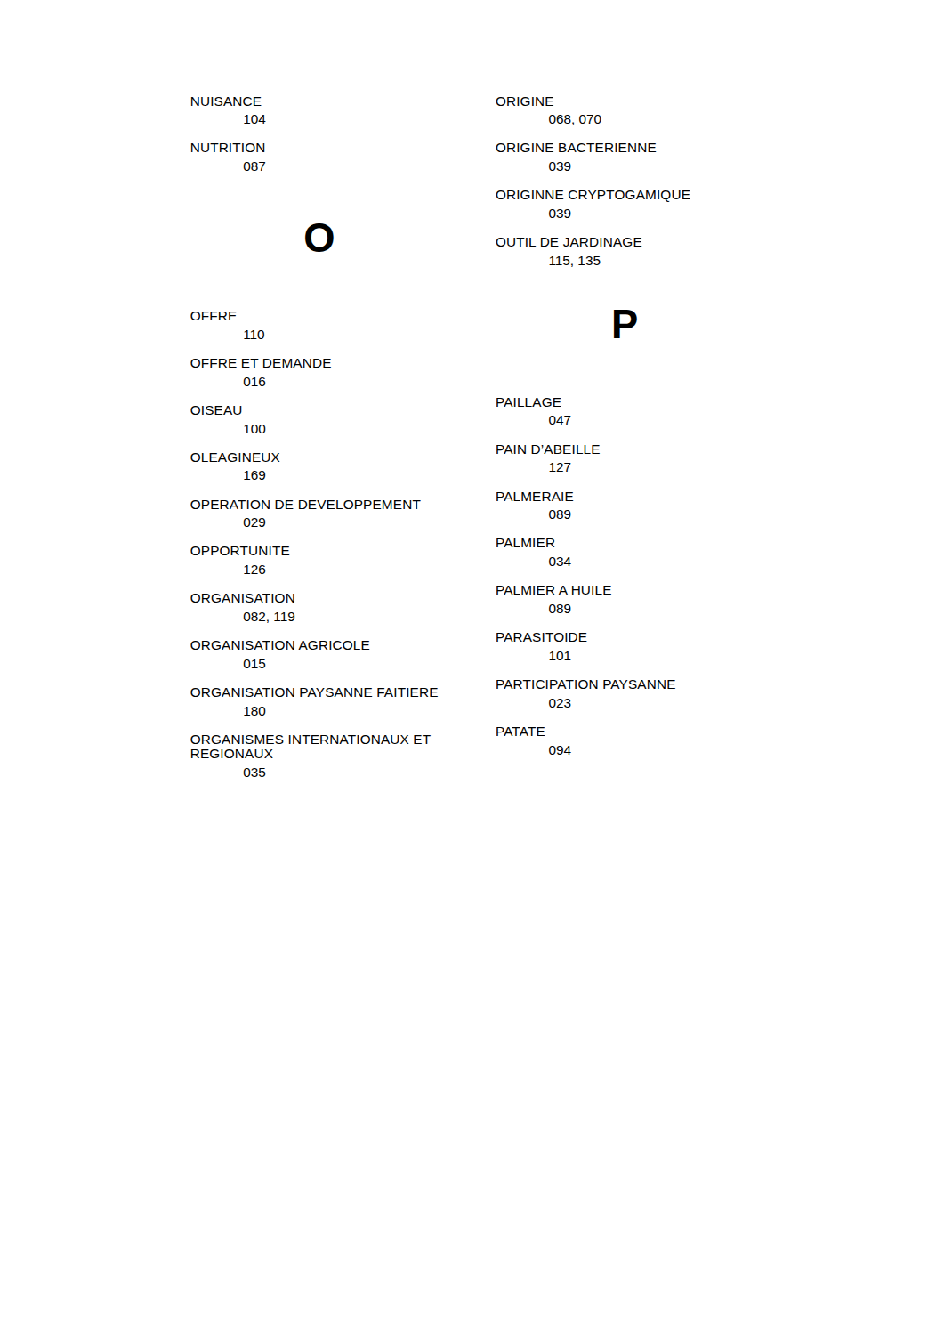NUISANCE
104
NUTRITION
087
O
OFFRE
110
OFFRE ET DEMANDE
016
OISEAU
100
OLEAGINEUX
169
OPERATION DE DEVELOPPEMENT
029
OPPORTUNITE
126
ORGANISATION
082, 119
ORGANISATION AGRICOLE
015
ORGANISATION PAYSANNE FAITIERE
180
ORGANISMES INTERNATIONAUX ET REGIONAUX
035
ORIGINE
068, 070
ORIGINE BACTERIENNE
039
ORIGINNE CRYPTOGAMIQUE
039
OUTIL DE JARDINAGE
115, 135
P
PAILLAGE
047
PAIN D’ABEILLE
127
PALMERAIE
089
PALMIER
034
PALMIER A HUILE
089
PARASITOIDE
101
PARTICIPATION PAYSANNE
023
PATATE
094